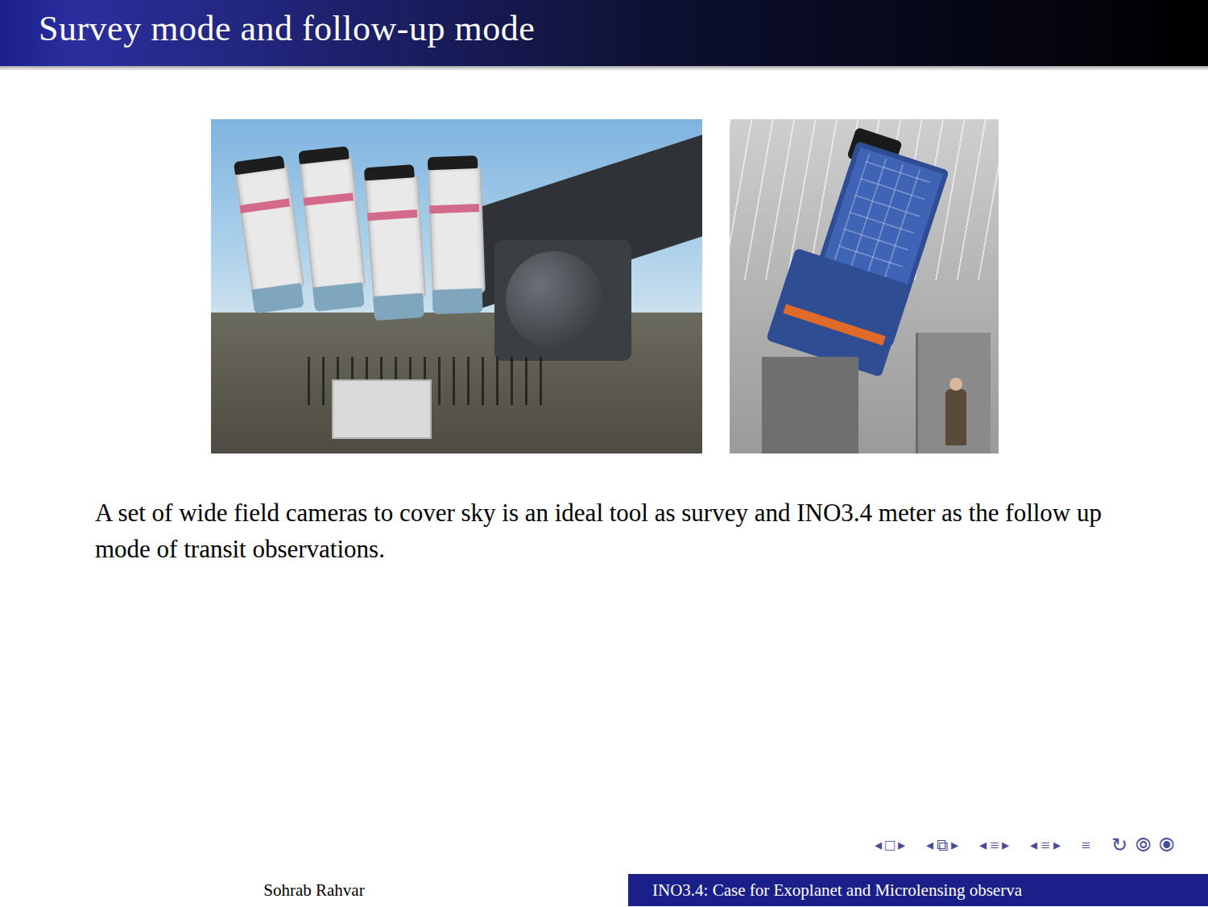Survey mode and follow-up mode
A set of wide field cameras to cover sky is an ideal tool as survey and INO3.4 meter as the follow up mode of transit observations.
◂□▸ ◂⧉▸ ◂≡▸ ◂≡▸ ≡ ↻ ⦾ ⦿
Sohrab Rahvar
INO3.4: Case for Exoplanet and Microlensing observa